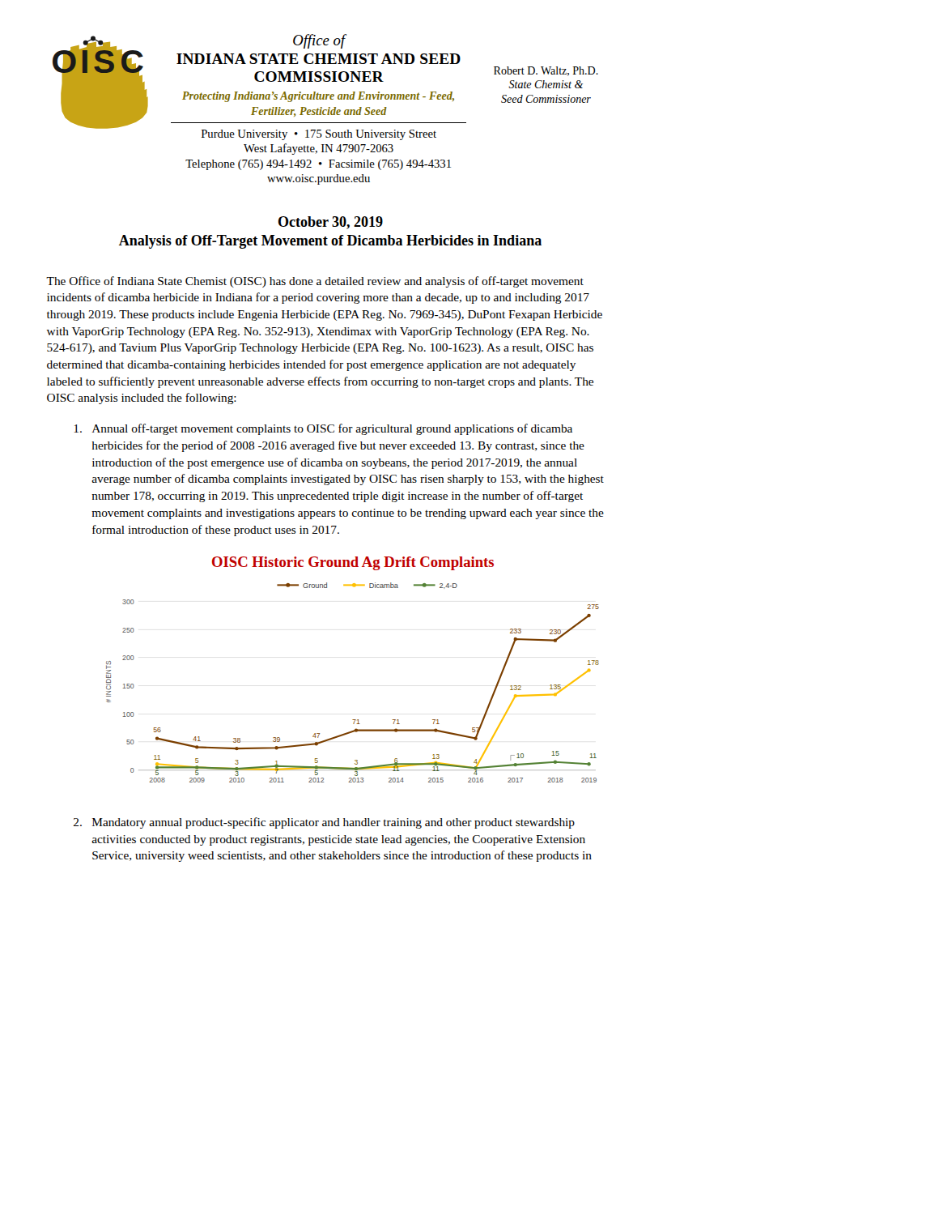O I S C
Office of
INDIANA STATE CHEMIST AND SEED COMMISSIONER
Protecting Indiana’s Agriculture and Environment - Feed, Fertilizer, Pesticide and Seed
Purdue University • 175 South University Street
West Lafayette, IN 47907-2063
Telephone (765) 494-1492 • Facsimile (765) 494-4331
www.oisc.purdue.edu
Robert D. Waltz, Ph.D.
State Chemist &
Seed Commissioner
October 30, 2019
Analysis of Off-Target Movement of Dicamba Herbicides in Indiana
The Office of Indiana State Chemist (OISC) has done a detailed review and analysis of off-target movement incidents of dicamba herbicide in Indiana for a period covering more than a decade, up to and including 2017 through 2019. These products include Engenia Herbicide (EPA Reg. No. 7969-345), DuPont Fexapan Herbicide with VaporGrip Technology (EPA Reg. No. 352-913), Xtendimax with VaporGrip Technology (EPA Reg. No. 524-617), and Tavium Plus VaporGrip Technology Herbicide (EPA Reg. No. 100-1623). As a result, OISC has determined that dicamba-containing herbicides intended for post emergence application are not adequately labeled to sufficiently prevent unreasonable adverse effects from occurring to non-target crops and plants. The OISC analysis included the following:
Annual off-target movement complaints to OISC for agricultural ground applications of dicamba herbicides for the period of 2008 -2016 averaged five but never exceeded 13. By contrast, since the introduction of the post emergence use of dicamba on soybeans, the period 2017-2019, the annual average number of dicamba complaints investigated by OISC has risen sharply to 153, with the highest number 178, occurring in 2019. This unprecedented triple digit increase in the number of off-target movement complaints and investigations appears to continue to be trending upward each year since the formal introduction of these product uses in 2017.
OISC Historic Ground Ag Drift Complaints
Ground Dicamba 2,4-D # INCIDENTS 0 50 100 150 200 250 300 2008 2009 2010 2011 2012 2013 2014 2015 2016 2017 2018 2019 56 41 38 39 47 71 71 71 57 233 230 275 11 5 3 1 5 3 6 13 4 132 135 178 5 5 3 7 5 3 11 11 4 10 15 11
Mandatory annual product-specific applicator and handler training and other product stewardship activities conducted by product registrants, pesticide state lead agencies, the Cooperative Extension Service, university weed scientists, and other stakeholders since the introduction of these products in